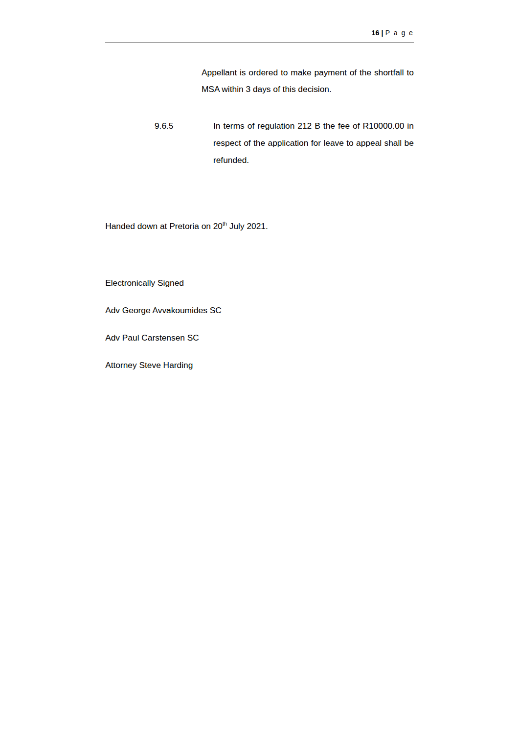16 | P a g e
Appellant is ordered to make payment of the shortfall to MSA within 3 days of this decision.
9.6.5
In terms of regulation 212 B the fee of R10000.00 in respect of the application for leave to appeal shall be refunded.
Handed down at Pretoria on 20th July 2021.
Electronically Signed
Adv George Avvakoumides SC
Adv Paul Carstensen SC
Attorney Steve Harding